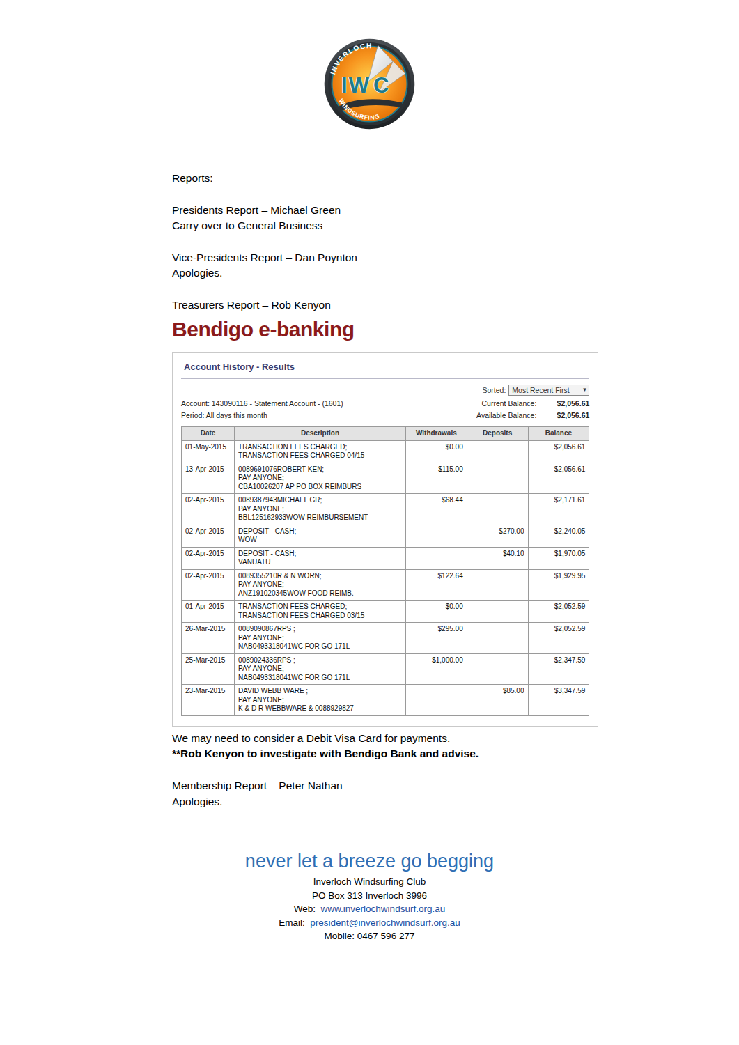I W C INVERLOCH WINDSURFING
Reports:
Presidents Report – Michael Green
Carry over to General Business
Vice-Presidents Report – Dan Poynton
Apologies.
Treasurers Report – Rob Kenyon
Bendigo e-banking
Account History - Results
Sorted: Most Recent First
Account: 143090116 - Statement Account - (1601)
Period: All days this month
Current Balance:$2,056.61
Available Balance:$2,056.61
| Date | Description | Withdrawals | Deposits | Balance |
| --- | --- | --- | --- | --- |
| 01-May-2015 | TRANSACTION FEES CHARGED; TRANSACTION FEES CHARGED 04/15 | $0.00 | | $2,056.61 |
| 13-Apr-2015 | 0089691076ROBERT KEN; PAY ANYONE; CBA10026207 AP PO BOX REIMBURS | $115.00 | | $2,056.61 |
| 02-Apr-2015 | 0089387943MICHAEL GR; PAY ANYONE; BBL125162933WOW REIMBURSEMENT | $68.44 | | $2,171.61 |
| 02-Apr-2015 | DEPOSIT - CASH; WOW | | $270.00 | $2,240.05 |
| 02-Apr-2015 | DEPOSIT - CASH; VANUATU | | $40.10 | $1,970.05 |
| 02-Apr-2015 | 0089355210R & N WORN; PAY ANYONE; ANZ191020345WOW FOOD REIMB. | $122.64 | | $1,929.95 |
| 01-Apr-2015 | TRANSACTION FEES CHARGED; TRANSACTION FEES CHARGED 03/15 | $0.00 | | $2,052.59 |
| 26-Mar-2015 | 0089090867RPS ; PAY ANYONE; NAB0493318041WC FOR GO 171L | $295.00 | | $2,052.59 |
| 25-Mar-2015 | 0089024336RPS ; PAY ANYONE; NAB0493318041WC FOR GO 171L | $1,000.00 | | $2,347.59 |
| 23-Mar-2015 | DAVID WEBB WARE ; PAY ANYONE; K & D R WEBBWARE & 0088929827 | | $85.00 | $3,347.59 |
We may need to consider a Debit Visa Card for payments.
**Rob Kenyon to investigate with Bendigo Bank and advise.
Membership Report – Peter Nathan
Apologies.
never let a breeze go begging
Inverloch Windsurfing Club
PO Box 313 Inverloch 3996
Web: www.inverlochwindsurf.org.au
Email: president@inverlochwindsurf.org.au
Mobile: 0467 596 277